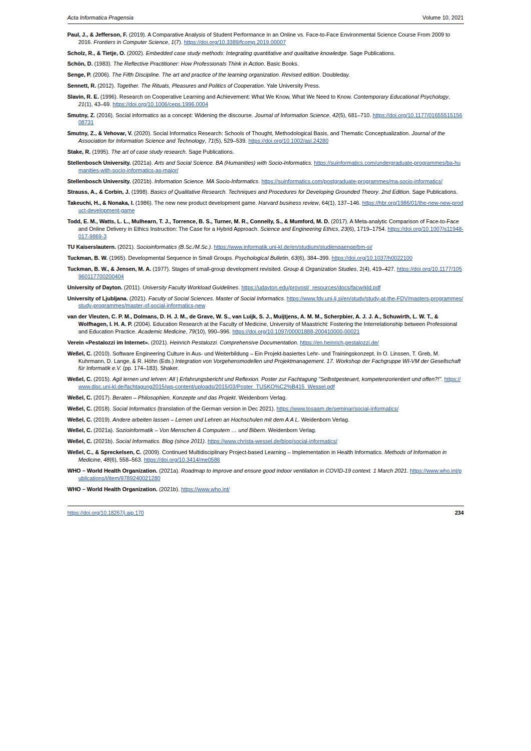Acta Informatica Pragensia Volume 10, 2021
Paul, J., & Jefferson, F. (2019). A Comparative Analysis of Student Performance in an Online vs. Face-to-Face Environmental Science Course From 2009 to 2016. Frontiers in Computer Science, 1(7). https://doi.org/10.3389/fcomp.2019.00007
Scholz, R., & Tietje, O. (2002). Embedded case study methods: Integrating quantitative and qualitative knowledge. Sage Publications.
Schön, D. (1983). The Reflective Practitioner: How Professionals Think in Action. Basic Books.
Senge, P. (2006). The Fifth Discipline. The art and practice of the learning organization. Revised edition. Doubleday.
Sennett, R. (2012). Together. The Rituals, Pleasures and Politics of Cooperation. Yale University Press.
Slavin, R. E. (1996). Research on Cooperative Learning and Achievement: What We Know, What We Need to Know. Contemporary Educational Psychology, 21(1), 43–69. https://doi.org/10.1006/ceps.1996.0004
Smutny, Z. (2016). Social informatics as a concept: Widening the discourse. Journal of Information Science, 42(5), 681–710. https://doi.org/10.1177/0165551515608731
Smutny, Z., & Vehovar, V. (2020). Social Informatics Research: Schools of Thought, Methodological Basis, and Thematic Conceptualization. Journal of the Association for Information Science and Technology, 71(5), 529–539. https://doi.org/10.1002/asi.24280
Stake, R. (1995). The art of case study research. Sage Publications.
Stellenbosch University. (2021a). Arts and Social Science. BA (Humanities) with Socio-Informatics. https://suinformatics.com/undergraduate-programmes/ba-humanities-with-socio-informatics-as-major/
Stellenbosch University. (2021b). Information Science. MA Socio-Informatics. https://suinformatics.com/postgraduate-programmes/ma-socio-informatics/
Strauss, A., & Corbin, J. (1998). Basics of Qualitative Research. Techniques and Procedures for Developing Grounded Theory. 2nd Edition. Sage Publications.
Takeuchi, H., & Nonaka, I. (1986). The new new product development game. Harvard business review, 64(1), 137–146. https://hbr.org/1986/01/the-new-new-product-development-game
Todd, E. M., Watts, L. L., Mulhearn, T. J., Torrence, B. S., Turner, M. R., Connelly, S., & Mumford, M. D. (2017). A Meta-analytic Comparison of Face-to-Face and Online Delivery in Ethics Instruction: The Case for a Hybrid Approach. Science and Engineering Ethics, 23(6), 1719–1754. https://doi.org/10.1007/s11948-017-9869-3
TU Kaiserslautern. (2021). Socioinformatics (B.Sc./M.Sc.). https://www.informatik.uni-kl.de/en/studium/studiengaenge/bm-si/
Tuckman, B. W. (1965). Developmental Sequence in Small Groups. Psychological Bulletin, 63(6), 384–399. https://doi.org/10.1037/h0022100
Tuckman, B. W., & Jensen, M. A. (1977). Stages of small-group development revisited. Group & Organization Studies, 2(4), 419–427. https://doi.org/10.1177/105960117700200404
University of Dayton. (2011). University Faculty Workload Guidelines. https://udayton.edu/provost/_resources/docs/facwrkld.pdf
University of Ljubljana. (2021). Faculty of Social Sciences. Master of Social Informatics. https://www.fdv.uni-lj.si/en/study/study-at-the-FDV/masters-programmes/study-programmes/master-of-social-informatics-new
van der Vleuten, C. P. M., Dolmans, D. H. J. M., de Grave, W. S., van Luijk, S. J., Muijtjens, A. M. M., Scherpbier, A. J. J. A., Schuwirth, L. W. T., & Wolfhagen, I. H. A. P. (2004). Education Research at the Faculty of Medicine, University of Maastricht: Fostering the Interrelationship between Professional and Education Practice. Academic Medicine, 79(10), 990–996. https://doi.org/10.1097/00001888-200410000-00021
Verein «Pestalozzi im Internet». (2021). Heinrich Pestalozzi. Comprehensive Documentation. https://en.heinrich-pestalozzi.de/
Weßel, C. (2010). Software Engineering Culture in Aus- und Weiterbildung – Ein Projekt-basiertes Lehr- und Trainingskonzept. In O. Linssen, T. Greb, M. Kuhrmann, D. Lange, & R. Höhn (Eds.) Integration von Vorgehensmodellen und Projektmanagement. 17. Workshop der Fachgruppe WI-VM der Gesellschaft für Informatik e.V. (pp. 174–183). Shaker.
Weßel, C. (2015). Agil lernen und lehren: All | Erfahrungsbericht und Reflexion. Poster zur Fachtagung "Selbstgesteuert, kompetenzorientiert und offen?!". https://www.disc.uni-kl.de/fachtagung2015/wp-content/uploads/2015/03/Poster_TUSKO%C2%B415_Wessel.pdf
Weßel, C. (2017). Beraten – Philosophien, Konzepte und das Projekt. Weidenborn Verlag.
Weßel, C. (2018). Social Informatics (translation of the German version in Dec 2021). https://www.tosaam.de/seminar/social-informatics/
Weßel, C. (2019). Andere arbeiten lassen – Lernen und Lehren an Hochschulen mit dem A A L. Weidenborn Verlag.
Weßel, C. (2021a). Sozioinformatik – Von Menschen & Computern … und Bibern. Weidenborn Verlag.
Weßel, C. (2021b). Social Informatics. Blog (since 2011). https://www.christa-wessel.de/blog/social-informatics/
Weßel, C., & Spreckelsen, C. (2009). Continued Multidisciplinary Project-based Learning – Implementation in Health Informatics. Methods of Information in Medicine, 48(6), 558–563. https://doi.org/10.3414/me0586
WHO – World Health Organization. (2021a). Roadmap to improve and ensure good indoor ventilation in COVID-19 context. 1 March 2021. https://www.who.int/publications/i/item/9789240021280
WHO – World Health Organization. (2021b). https://www.who.int/
https://doi.org/10.18267/j.aip.170 234